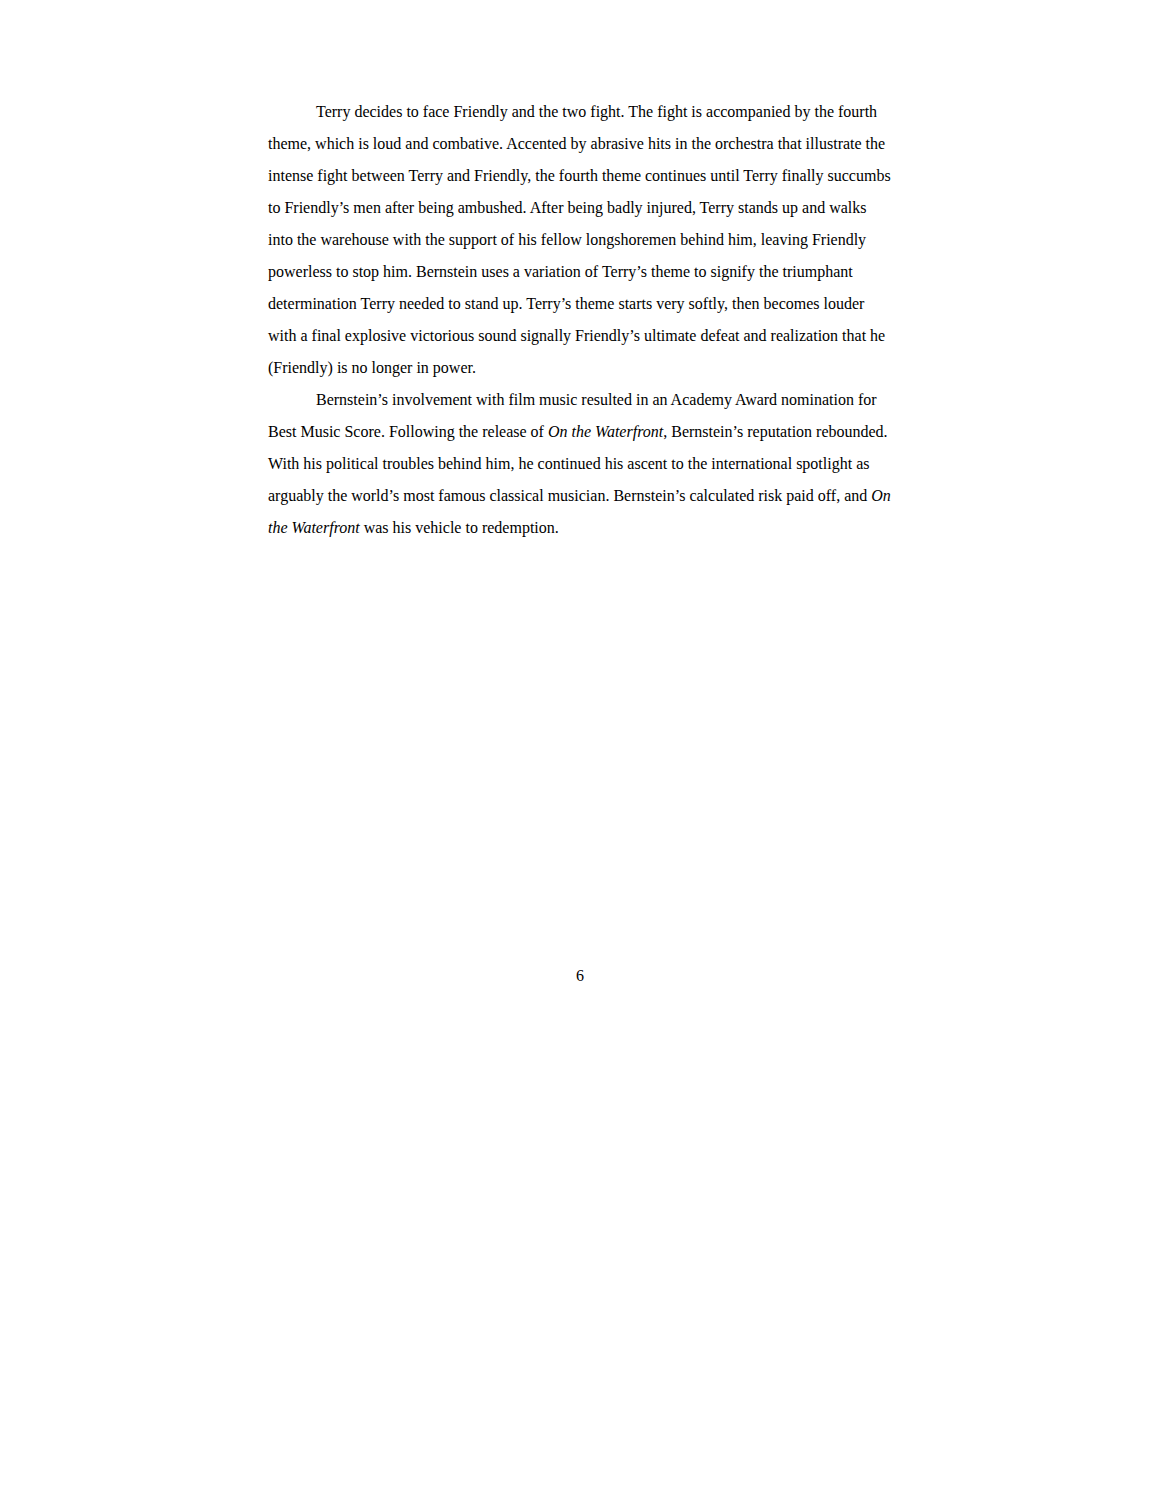Terry decides to face Friendly and the two fight. The fight is accompanied by the fourth theme, which is loud and combative. Accented by abrasive hits in the orchestra that illustrate the intense fight between Terry and Friendly, the fourth theme continues until Terry finally succumbs to Friendly’s men after being ambushed. After being badly injured, Terry stands up and walks into the warehouse with the support of his fellow longshoremen behind him, leaving Friendly powerless to stop him. Bernstein uses a variation of Terry’s theme to signify the triumphant determination Terry needed to stand up. Terry’s theme starts very softly, then becomes louder with a final explosive victorious sound signally Friendly’s ultimate defeat and realization that he (Friendly) is no longer in power.
Bernstein’s involvement with film music resulted in an Academy Award nomination for Best Music Score. Following the release of On the Waterfront, Bernstein’s reputation rebounded. With his political troubles behind him, he continued his ascent to the international spotlight as arguably the world’s most famous classical musician. Bernstein’s calculated risk paid off, and On the Waterfront was his vehicle to redemption.
6